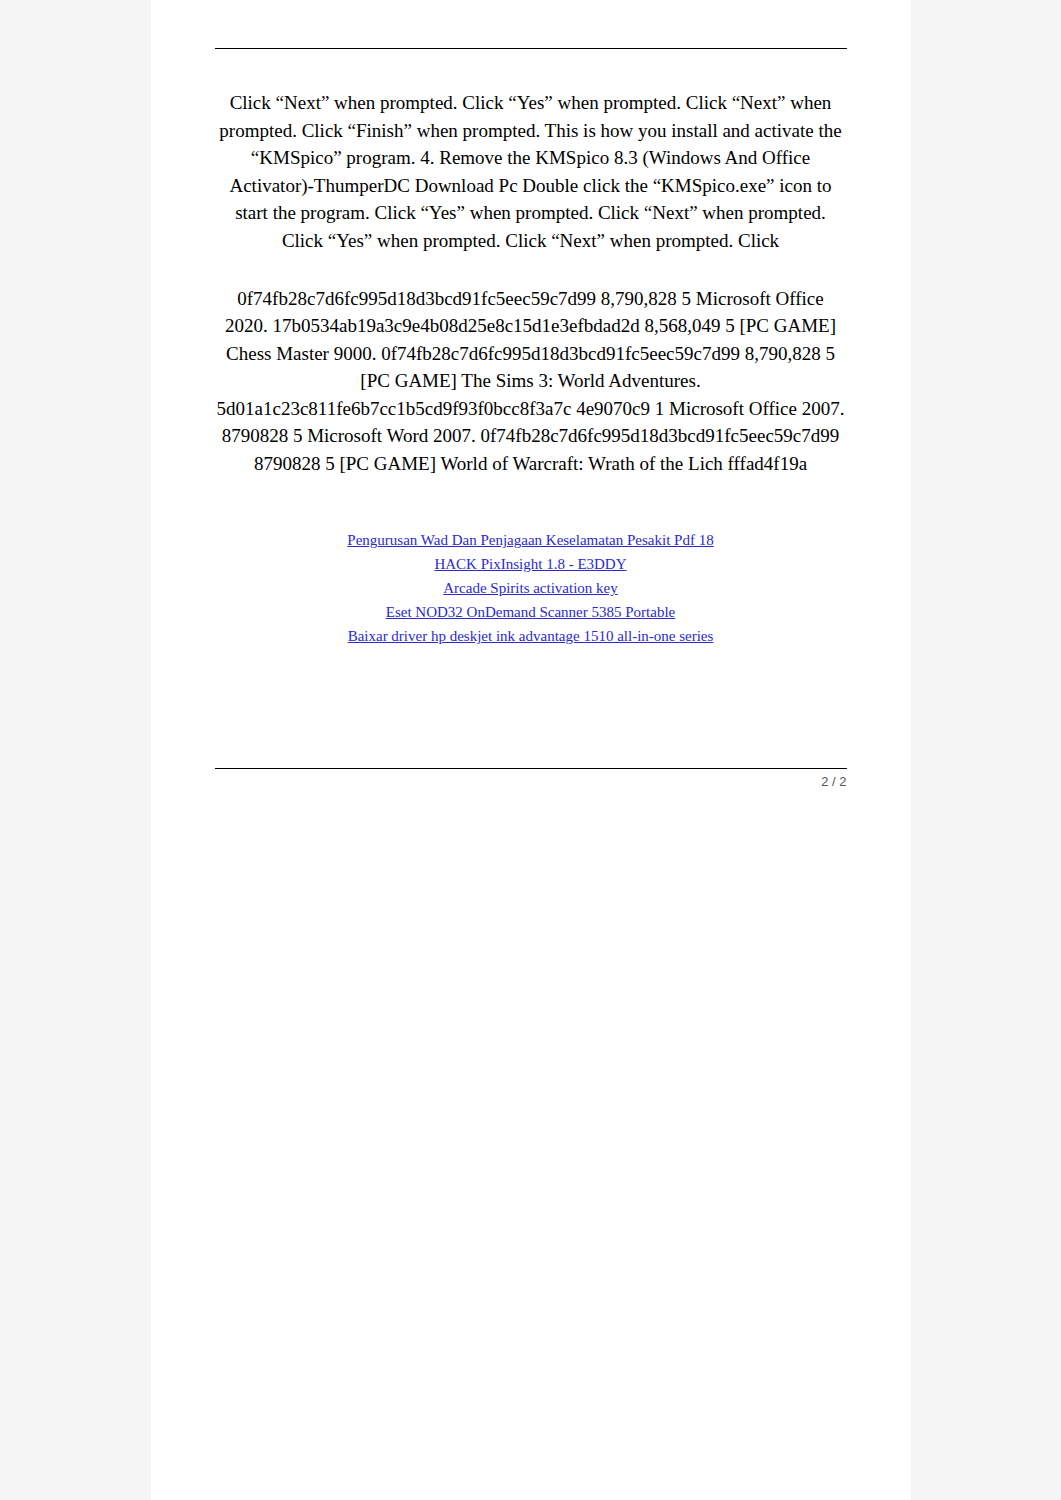Click “Next” when prompted. Click “Yes” when prompted. Click “Next” when prompted. Click “Finish” when prompted. This is how you install and activate the “KMSpico” program. 4. Remove the KMSpico 8.3 (Windows And Office Activator)-ThumperDC Download Pc Double click the “KMSpico.exe” icon to start the program. Click “Yes” when prompted. Click “Next” when prompted. Click “Yes” when prompted. Click “Next” when prompted. Click
0f74fb28c7d6fc995d18d3bcd91fc5eec59c7d99 8,790,828 5 Microsoft Office 2020. 17b0534ab19a3c9e4b08d25e8c15d1e3efbdad2d 8,568,049 5 [PC GAME] Chess Master 9000. 0f74fb28c7d6fc995d18d3bcd91fc5eec59c7d99 8,790,828 5 [PC GAME] The Sims 3: World Adventures. 5d01a1c23c811fe6b7cc1b5cd9f93f0bcc8f3a7c 4e9070c9 1 Microsoft Office 2007. 8790828 5 Microsoft Word 2007. 0f74fb28c7d6fc995d18d3bcd91fc5eec59c7d99 8790828 5 [PC GAME] World of Warcraft: Wrath of the Lich fffad4f19a
Pengurusan Wad Dan Penjagaan Keselamatan Pesakit Pdf 18
HACK PixInsight 1.8 - E3DDY
Arcade Spirits activation key
Eset NOD32 OnDemand Scanner 5385 Portable
Baixar driver hp deskjet ink advantage 1510 all-in-one series
2 / 2